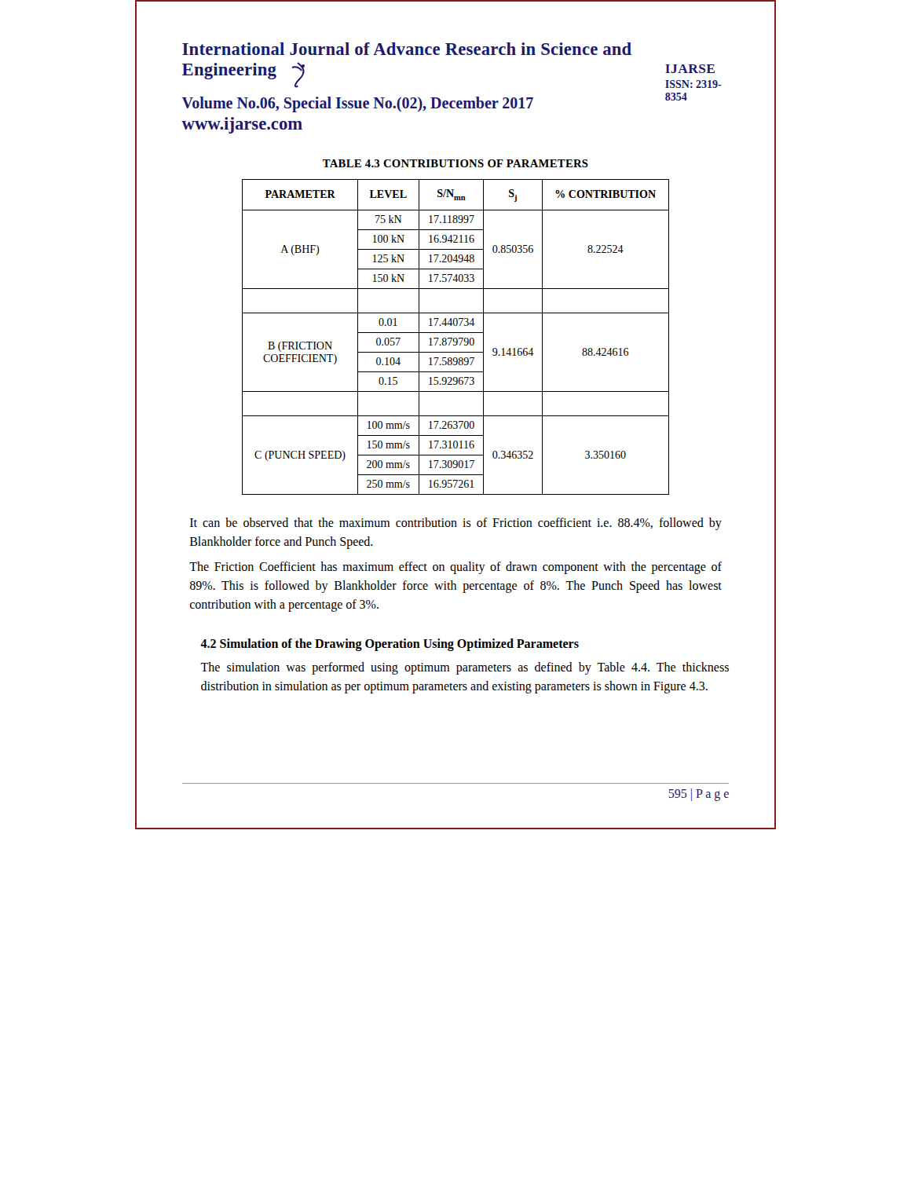International Journal of Advance Research in Science and Engineering
Volume No.06, Special Issue No.(02), December 2017
www.ijarse.com
IJARSE
ISSN: 2319-8354
TABLE 4.3 CONTRIBUTIONS OF PARAMETERS
| PARAMETER | LEVEL | S/N mn | S j | % CONTRIBUTION |
| --- | --- | --- | --- | --- |
| A (BHF) | 75 kN | 17.118997 | 0.850356 | 8.22524 |
| 100 kN | 16.942116 |
| 125 kN | 17.204948 |
| 150 kN | 17.574033 |
| B (FRICTION COEFFICIENT) | 0.01 | 17.440734 | 9.141664 | 88.424616 |
| 0.057 | 17.879790 |
| 0.104 | 17.589897 |
| 0.15 | 15.929673 |
| C (PUNCH SPEED) | 100 mm/s | 17.263700 | 0.346352 | 3.350160 |
| 150 mm/s | 17.310116 |
| 200 mm/s | 17.309017 |
| 250 mm/s | 16.957261 |
It can be observed that the maximum contribution is of Friction coefficient i.e. 88.4%, followed by Blankholder force and Punch Speed.
The Friction Coefficient has maximum effect on quality of drawn component with the percentage of 89%. This is followed by Blankholder force with percentage of 8%. The Punch Speed has lowest contribution with a percentage of 3%.
4.2 Simulation of the Drawing Operation Using Optimized Parameters
The simulation was performed using optimum parameters as defined by Table 4.4. The thickness distribution in simulation as per optimum parameters and existing parameters is shown in Figure 4.3.
595 | P a g e